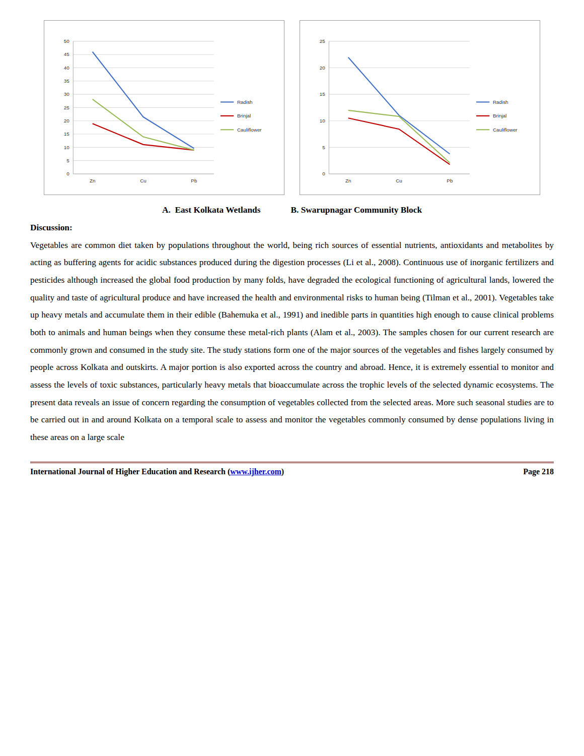50 45 40 35 30 25 20 15 10 5 0 Zn Cu Pb Radish Brinjal Cauliflower
25 20 15 10 5 0 Zn Cu Pb Radish Brinjal Cauliflower
A. East Kolkata Wetlands B. Swarupnagar Community Block
Discussion:
Vegetables are common diet taken by populations throughout the world, being rich sources of essential nutrients, antioxidants and metabolites by acting as buffering agents for acidic substances produced during the digestion processes (Li et al., 2008). Continuous use of inorganic fertilizers and pesticides although increased the global food production by many folds, have degraded the ecological functioning of agricultural lands, lowered the quality and taste of agricultural produce and have increased the health and environmental risks to human being (Tilman et al., 2001). Vegetables take up heavy metals and accumulate them in their edible (Bahemuka et al., 1991) and inedible parts in quantities high enough to cause clinical problems both to animals and human beings when they consume these metal-rich plants (Alam et al., 2003). The samples chosen for our current research are commonly grown and consumed in the study site. The study stations form one of the major sources of the vegetables and fishes largely consumed by people across Kolkata and outskirts. A major portion is also exported across the country and abroad. Hence, it is extremely essential to monitor and assess the levels of toxic substances, particularly heavy metals that bioaccumulate across the trophic levels of the selected dynamic ecosystems. The present data reveals an issue of concern regarding the consumption of vegetables collected from the selected areas. More such seasonal studies are to be carried out in and around Kolkata on a temporal scale to assess and monitor the vegetables commonly consumed by dense populations living in these areas on a large scale
International Journal of Higher Education and Research (www.ijher.com) Page 218